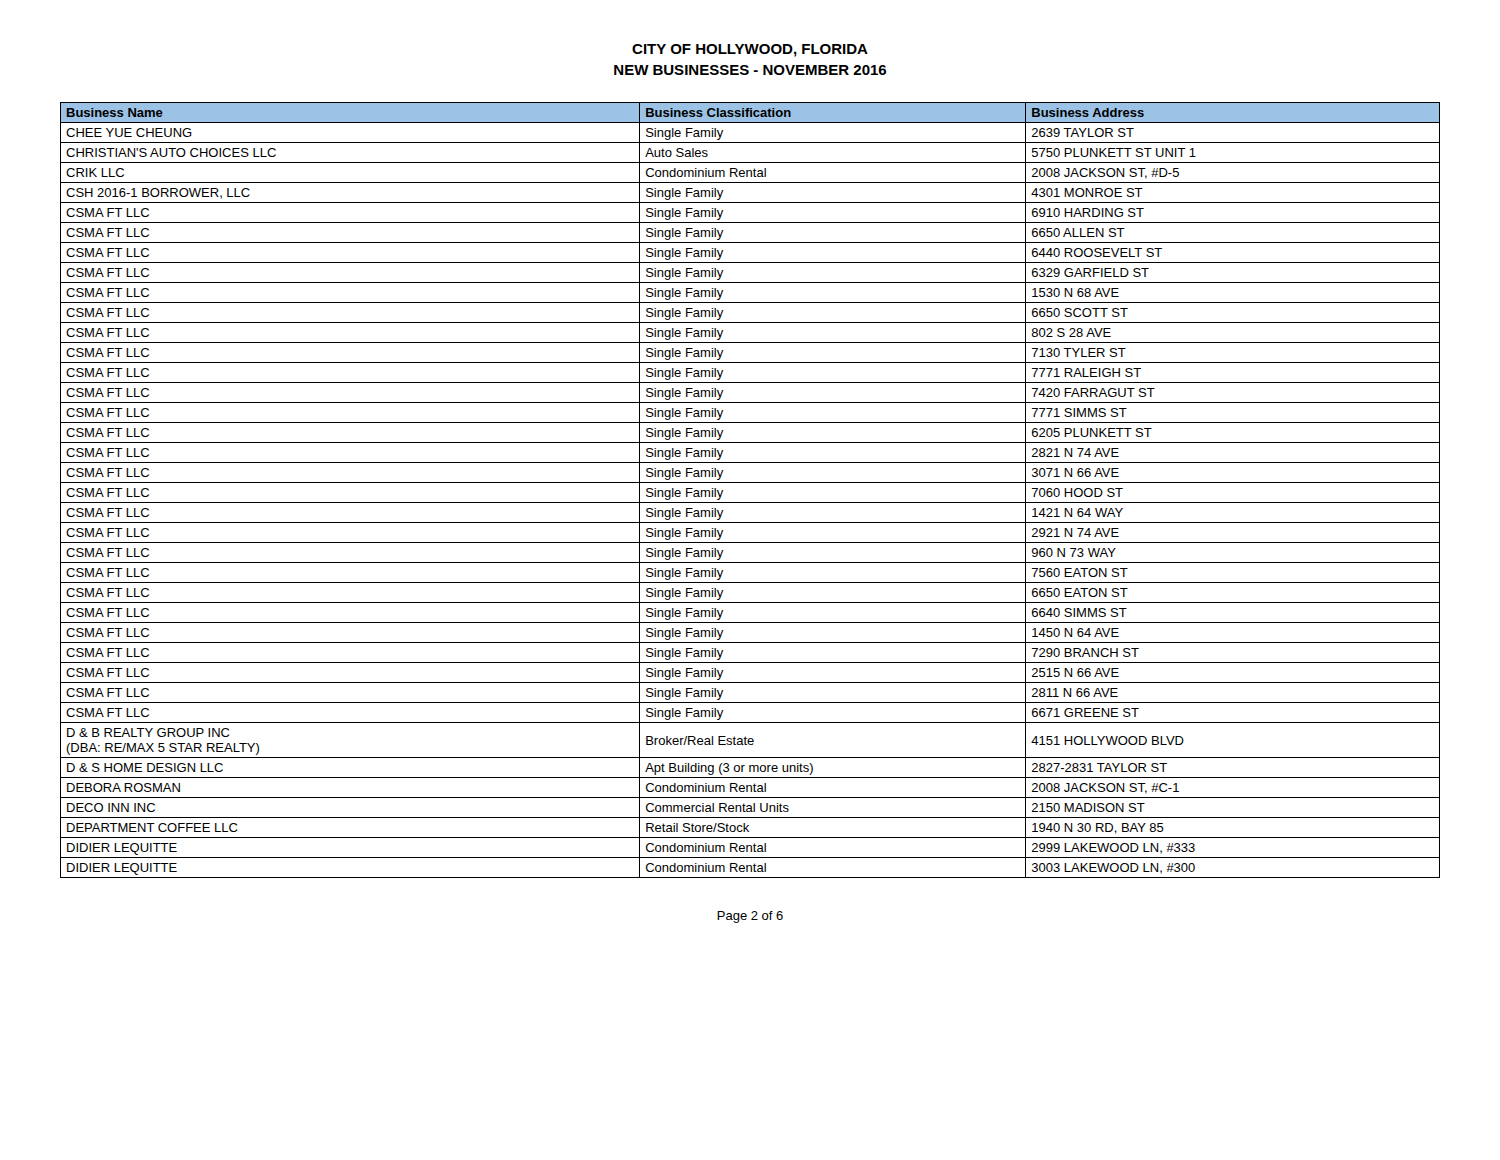CITY OF HOLLYWOOD, FLORIDA
NEW BUSINESSES - NOVEMBER 2016
| Business Name | Business Classification | Business Address |
| --- | --- | --- |
| CHEE YUE CHEUNG | Single Family | 2639 TAYLOR ST |
| CHRISTIAN'S AUTO CHOICES LLC | Auto Sales | 5750 PLUNKETT ST UNIT 1 |
| CRIK LLC | Condominium Rental | 2008 JACKSON ST, #D-5 |
| CSH 2016-1 BORROWER, LLC | Single Family | 4301 MONROE ST |
| CSMA FT LLC | Single Family | 6910 HARDING ST |
| CSMA FT LLC | Single Family | 6650 ALLEN ST |
| CSMA FT LLC | Single Family | 6440 ROOSEVELT ST |
| CSMA FT LLC | Single Family | 6329 GARFIELD ST |
| CSMA FT LLC | Single Family | 1530 N 68 AVE |
| CSMA FT LLC | Single Family | 6650 SCOTT ST |
| CSMA FT LLC | Single Family | 802 S 28 AVE |
| CSMA FT LLC | Single Family | 7130 TYLER ST |
| CSMA FT LLC | Single Family | 7771 RALEIGH ST |
| CSMA FT LLC | Single Family | 7420 FARRAGUT ST |
| CSMA FT LLC | Single Family | 7771 SIMMS ST |
| CSMA FT LLC | Single Family | 6205 PLUNKETT ST |
| CSMA FT LLC | Single Family | 2821 N 74 AVE |
| CSMA FT LLC | Single Family | 3071 N 66 AVE |
| CSMA FT LLC | Single Family | 7060 HOOD ST |
| CSMA FT LLC | Single Family | 1421 N 64 WAY |
| CSMA FT LLC | Single Family | 2921 N 74 AVE |
| CSMA FT LLC | Single Family | 960 N 73 WAY |
| CSMA FT LLC | Single Family | 7560 EATON ST |
| CSMA FT LLC | Single Family | 6650 EATON ST |
| CSMA FT LLC | Single Family | 6640 SIMMS ST |
| CSMA FT LLC | Single Family | 1450 N 64 AVE |
| CSMA FT LLC | Single Family | 7290 BRANCH ST |
| CSMA FT LLC | Single Family | 2515 N 66 AVE |
| CSMA FT LLC | Single Family | 2811 N 66 AVE |
| CSMA FT LLC | Single Family | 6671 GREENE ST |
| D & B REALTY GROUP INC (DBA: RE/MAX 5 STAR REALTY) | Broker/Real Estate | 4151 HOLLYWOOD BLVD |
| D & S HOME DESIGN LLC | Apt Building (3 or more units) | 2827-2831 TAYLOR ST |
| DEBORA ROSMAN | Condominium Rental | 2008 JACKSON ST, #C-1 |
| DECO INN INC | Commercial Rental Units | 2150 MADISON ST |
| DEPARTMENT COFFEE LLC | Retail Store/Stock | 1940 N 30 RD, BAY 85 |
| DIDIER LEQUITTE | Condominium Rental | 2999 LAKEWOOD LN, #333 |
| DIDIER LEQUITTE | Condominium Rental | 3003 LAKEWOOD LN, #300 |
Page 2 of 6